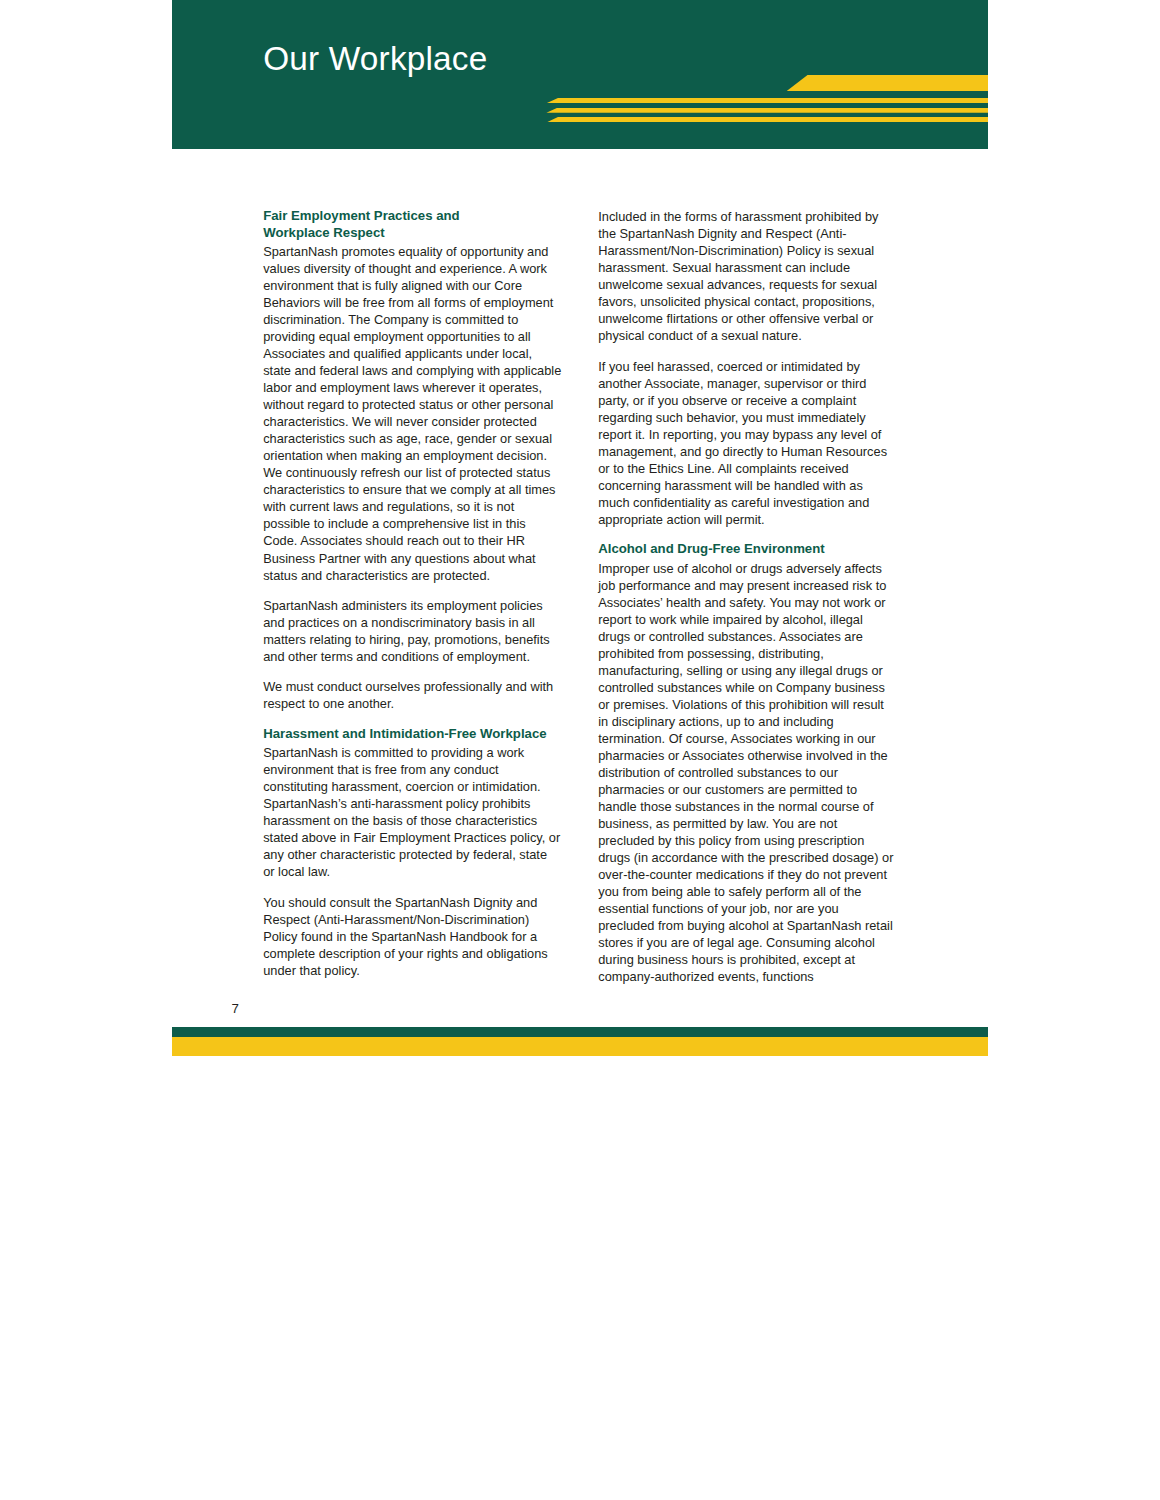Our Workplace
Fair Employment Practices and
Workplace Respect
SpartanNash promotes equality of opportunity and values diversity of thought and experience. A work environment that is fully aligned with our Core Behaviors will be free from all forms of employment discrimination. The Company is committed to providing equal employment opportunities to all Associates and qualified applicants under local, state and federal laws and complying with applicable labor and employment laws wherever it operates, without regard to protected status or other personal characteristics. We will never consider protected characteristics such as age, race, gender or sexual orientation when making an employment decision. We continuously refresh our list of protected status characteristics to ensure that we comply at all times with current laws and regulations, so it is not possible to include a comprehensive list in this Code. Associates should reach out to their HR Business Partner with any questions about what status and characteristics are protected.
SpartanNash administers its employment policies and practices on a nondiscriminatory basis in all matters relating to hiring, pay, promotions, benefits and other terms and conditions of employment.
We must conduct ourselves professionally and with respect to one another.
Harassment and Intimidation-Free Workplace
SpartanNash is committed to providing a work environment that is free from any conduct constituting harassment, coercion or intimidation. SpartanNash’s anti-harassment policy prohibits harassment on the basis of those characteristics stated above in Fair Employment Practices policy, or any other characteristic protected by federal, state or local law.
You should consult the SpartanNash Dignity and Respect (Anti-Harassment/Non-Discrimination) Policy found in the SpartanNash Handbook for a complete description of your rights and obligations under that policy.
Included in the forms of harassment prohibited by the SpartanNash Dignity and Respect (Anti-Harassment/Non-Discrimination) Policy is sexual harassment. Sexual harassment can include unwelcome sexual advances, requests for sexual favors, unsolicited physical contact, propositions, unwelcome flirtations or other offensive verbal or physical conduct of a sexual nature.
If you feel harassed, coerced or intimidated by another Associate, manager, supervisor or third party, or if you observe or receive a complaint regarding such behavior, you must immediately report it. In reporting, you may bypass any level of management, and go directly to Human Resources or to the Ethics Line. All complaints received concerning harassment will be handled with as much confidentiality as careful investigation and appropriate action will permit.
Alcohol and Drug-Free Environment
Improper use of alcohol or drugs adversely affects job performance and may present increased risk to Associates’ health and safety. You may not work or report to work while impaired by alcohol, illegal drugs or controlled substances. Associates are prohibited from possessing, distributing, manufacturing, selling or using any illegal drugs or controlled substances while on Company business or premises. Violations of this prohibition will result in disciplinary actions, up to and including termination. Of course, Associates working in our pharmacies or Associates otherwise involved in the distribution of controlled substances to our pharmacies or our customers are permitted to handle those substances in the normal course of business, as permitted by law. You are not precluded by this policy from using prescription drugs (in accordance with the prescribed dosage) or over-the-counter medications if they do not prevent you from being able to safely perform all of the essential functions of your job, nor are you precluded from buying alcohol at SpartanNash retail stores if you are of legal age. Consuming alcohol during business hours is prohibited, except at company-authorized events, functions
7